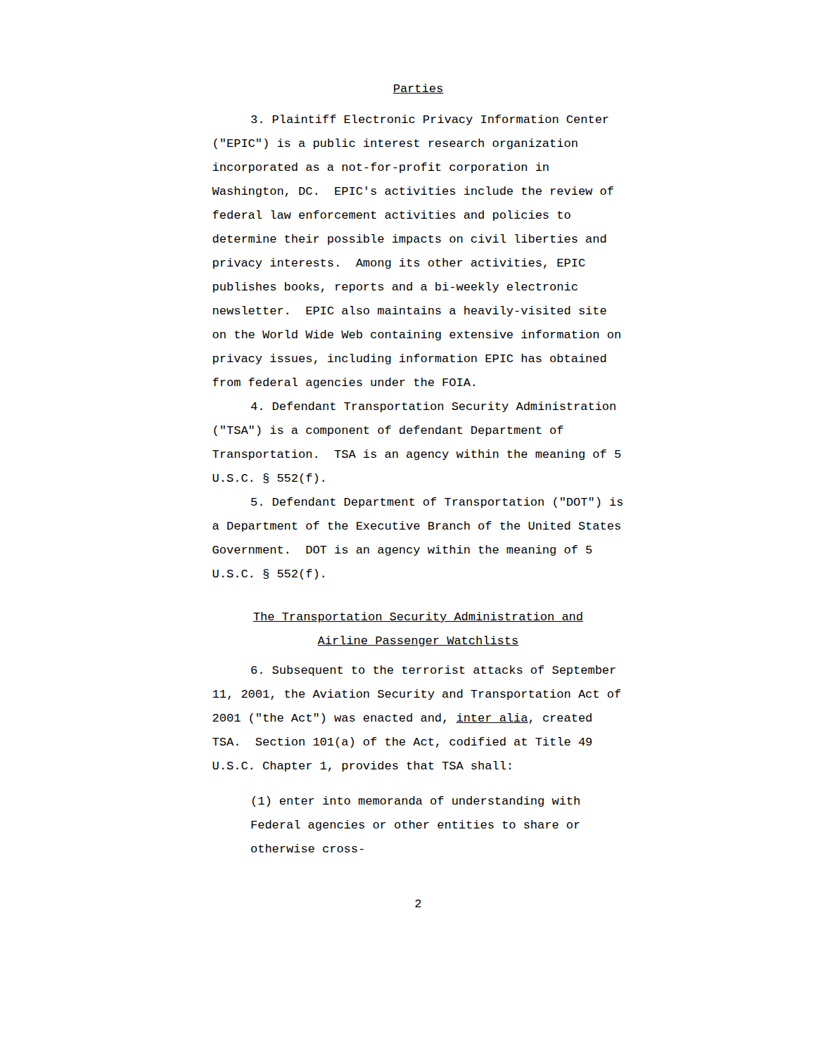Parties
3. Plaintiff Electronic Privacy Information Center ("EPIC") is a public interest research organization incorporated as a not-for-profit corporation in Washington, DC. EPIC's activities include the review of federal law enforcement activities and policies to determine their possible impacts on civil liberties and privacy interests. Among its other activities, EPIC publishes books, reports and a bi-weekly electronic newsletter. EPIC also maintains a heavily-visited site on the World Wide Web containing extensive information on privacy issues, including information EPIC has obtained from federal agencies under the FOIA.
4. Defendant Transportation Security Administration ("TSA") is a component of defendant Department of Transportation. TSA is an agency within the meaning of 5 U.S.C. § 552(f).
5. Defendant Department of Transportation ("DOT") is a Department of the Executive Branch of the United States Government. DOT is an agency within the meaning of 5 U.S.C. § 552(f).
The Transportation Security Administration and
Airline Passenger Watchlists
6. Subsequent to the terrorist attacks of September 11, 2001, the Aviation Security and Transportation Act of 2001 ("the Act") was enacted and, inter alia, created TSA. Section 101(a) of the Act, codified at Title 49 U.S.C. Chapter 1, provides that TSA shall:
(1) enter into memoranda of understanding with Federal agencies or other entities to share or otherwise cross-
2